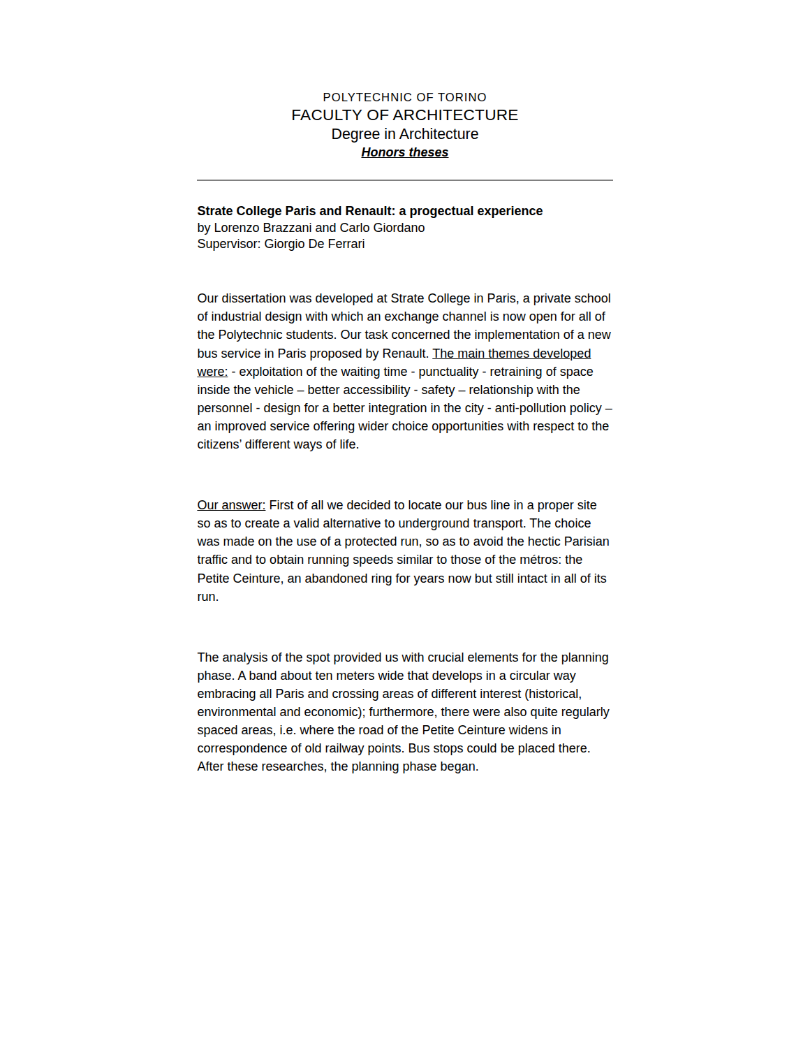POLYTECHNIC OF TORINO
FACULTY OF ARCHITECTURE
Degree in Architecture
Honors theses
Strate College Paris and Renault: a progectual experience
by Lorenzo Brazzani and Carlo Giordano
Supervisor: Giorgio De Ferrari
Our dissertation was developed at Strate College in Paris, a private school of industrial design with which an exchange channel is now open for all of the Polytechnic students. Our task concerned the implementation of a new bus service in Paris proposed by Renault. The main themes developed were: - exploitation of the waiting time - punctuality - retraining of space inside the vehicle – better accessibility - safety – relationship with the personnel - design for a better integration in the city - anti-pollution policy – an improved service offering wider choice opportunities with respect to the citizens’ different ways of life.
Our answer: First of all we decided to locate our bus line in a proper site so as to create a valid alternative to underground transport. The choice was made on the use of a protected run, so as to avoid the hectic Parisian traffic and to obtain running speeds similar to those of the métros: the Petite Ceinture, an abandoned ring for years now but still intact in all of its run.
The analysis of the spot provided us with crucial elements for the planning phase. A band about ten meters wide that develops in a circular way embracing all Paris and crossing areas of different interest (historical, environmental and economic); furthermore, there were also quite regularly spaced areas, i.e. where the road of the Petite Ceinture widens in correspondence of old railway points. Bus stops could be placed there. After these researches, the planning phase began.